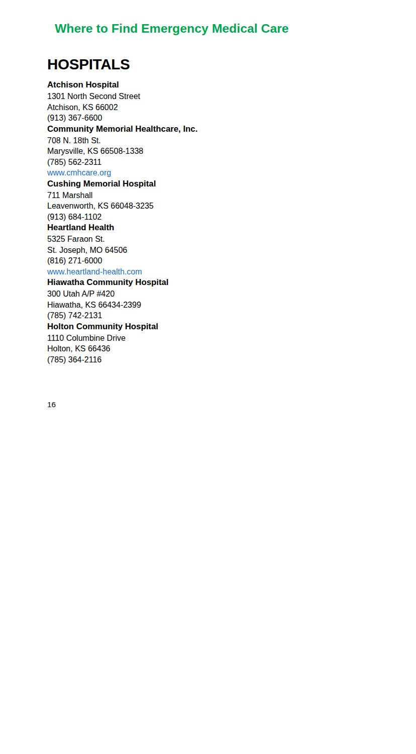Where to Find Emergency Medical Care
HOSPITALS
Atchison Hospital
1301 North Second Street
Atchison, KS 66002
(913) 367-6600
Community Memorial Healthcare, Inc.
708 N. 18th St.
Marysville, KS 66508-1338
(785) 562-2311
www.cmhcare.org
Cushing Memorial Hospital
711 Marshall
Leavenworth, KS 66048-3235
(913) 684-1102
Heartland Health
5325 Faraon St.
St. Joseph, MO 64506
(816) 271-6000
www.heartland-health.com
Hiawatha Community Hospital
300 Utah A/P #420
Hiawatha, KS 66434-2399
(785) 742-2131
Holton Community Hospital
1110 Columbine Drive
Holton, KS 66436
(785) 364-2116
16